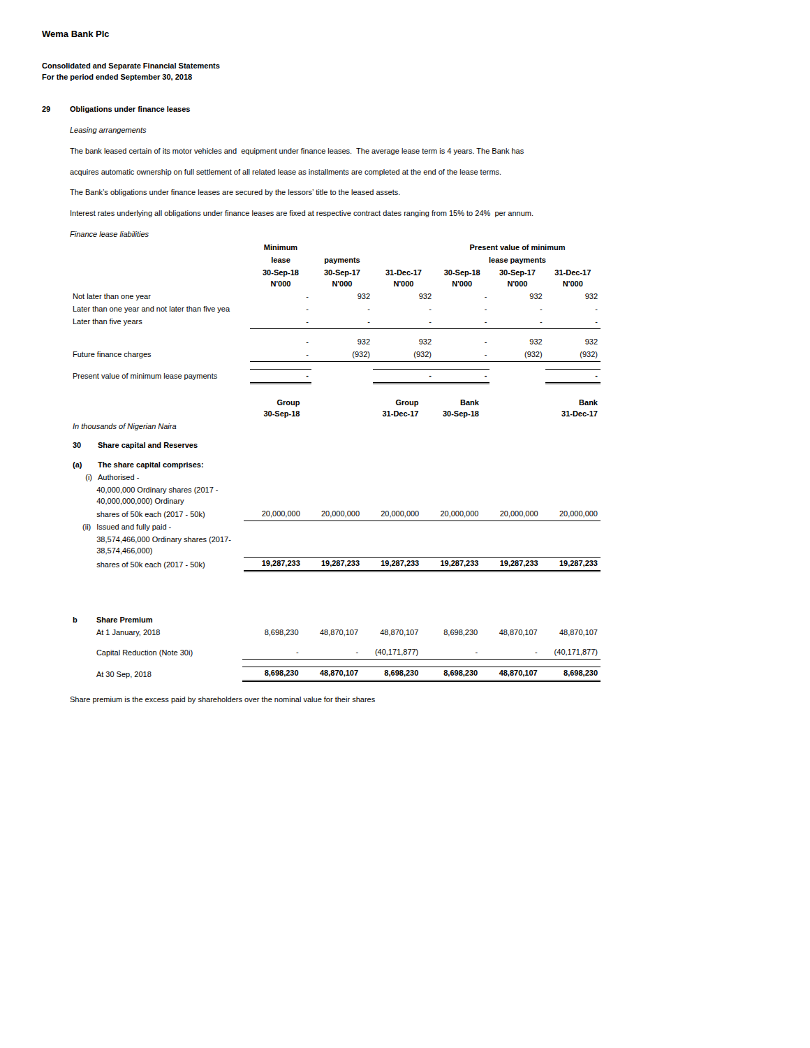Wema Bank Plc
Consolidated and Separate Financial Statements
For the period ended September 30, 2018
29
Obligations under finance leases
Leasing arrangements
The bank leased certain of its motor vehicles and equipment under finance leases. The average lease term is 4 years. The Bank has
acquires automatic ownership on full settlement of all related lease as installments are completed at the end of the lease terms.
The Bank’s obligations under finance leases are secured by the lessors’ title to the leased assets.
Interest rates underlying all obligations under finance leases are fixed at respective contract dates ranging from 15% to 24% per annum.
Finance lease liabilities
| | Minimum | | | Present value of minimum |
| | lease | payments | | lease payments |
| | 30-Sep-18 N'000 | 30-Sep-17 N'000 | 31-Dec-17 N'000 | 30-Sep-18 N'000 | 30-Sep-17 N'000 | 31-Dec-17 N'000 |
| Not later than one year | - | 932 | 932 | - | 932 | 932 |
| Later than one year and not later than five yea | - | - | - | - | - | - |
| Later than five years | - | - | - | - | - | - |
| | - | 932 | 932 | - | 932 | 932 |
| Future finance charges | - | (932) | (932) | - | (932) | (932) |
| Present value of minimum lease payments | - | | - | - | | - |
| | Group 30-Sep-18 | | Group 31-Dec-17 | Bank 30-Sep-18 | | Bank 31-Dec-17 |
| In thousands of Nigerian Naira | | | | | | |
| 30 | Share capital and Reserves |
| (a) | The share capital comprises: |
| (i) | Authorised - |
| | 40,000,000 Ordinary shares (2017 - 40,000,000,000) Ordinary | | | | | | |
| | shares of 50k each (2017 - 50k) | 20,000,000 | 20,000,000 | 20,000,000 | 20,000,000 | 20,000,000 | 20,000,000 |
| (ii) | Issued and fully paid - |
| | 38,574,466,000 Ordinary shares (2017-38,574,466,000) | | | | | | |
| | shares of 50k each (2017 - 50k) | 19,287,233 | 19,287,233 | 19,287,233 | 19,287,233 | 19,287,233 | 19,287,233 |
| b | Share Premium | | | | | | |
| | At 1 January, 2018 | 8,698,230 | 48,870,107 | 48,870,107 | 8,698,230 | 48,870,107 | 48,870,107 |
| | Capital Reduction (Note 30i) | - | - | (40,171,877) | - | - | (40,171,877) |
| | At 30 Sep, 2018 | 8,698,230 | 48,870,107 | 8,698,230 | 8,698,230 | 48,870,107 | 8,698,230 |
Share premium is the excess paid by shareholders over the nominal value for their shares